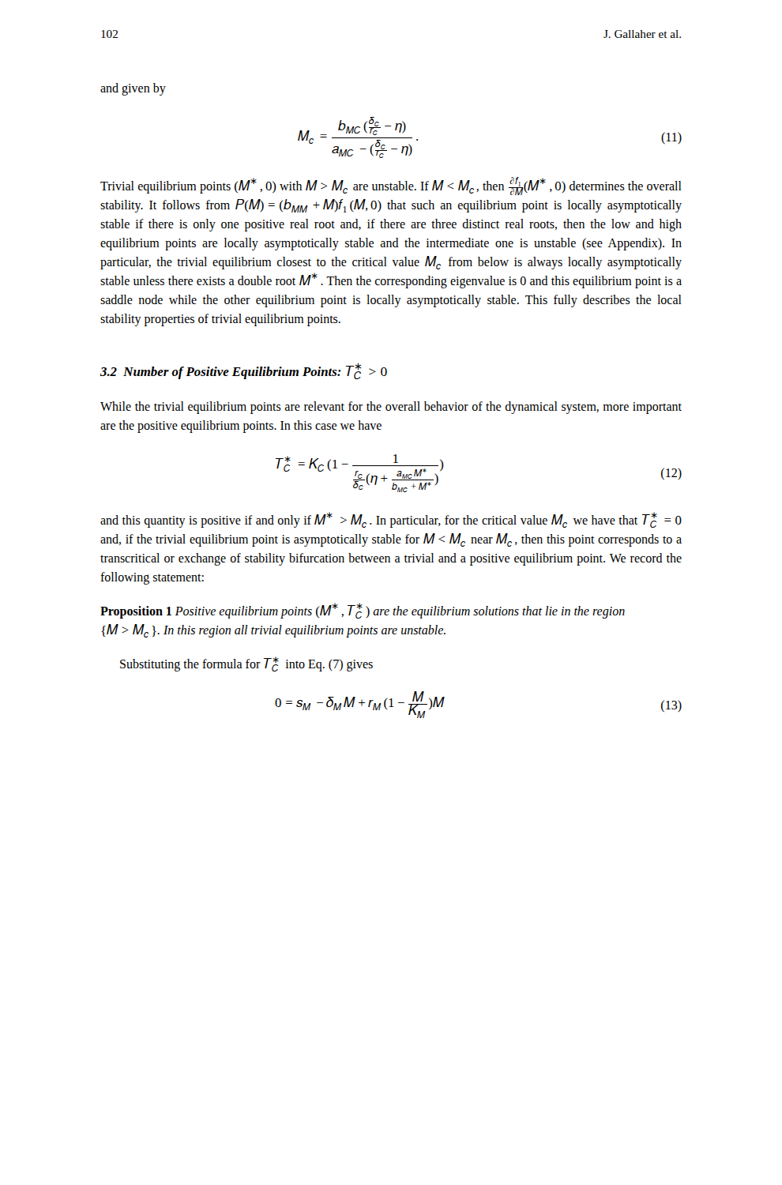102 J. Gallaher et al.
and given by
Mc = bMC ( δC rC − η ) aMC − ( δC rC − η ) .
(11)
Trivial equilibrium points (M∗,0) with M>Mc are unstable. If M<Mc, then ∂f1∂M(M∗,0) determines the overall stability. It follows from P(M)=(bMM+M)f1(M,0) that such an equilibrium point is locally asymptotically stable if there is only one positive real root and, if there are three distinct real roots, then the low and high equilibrium points are locally asymptotically stable and the intermediate one is unstable (see Appendix). In particular, the trivial equilibrium closest to the critical value Mc from below is always locally asymptotically stable unless there exists a double root M∗. Then the corresponding eigenvalue is 0 and this equilibrium point is a saddle node while the other equilibrium point is locally asymptotically stable. This fully describes the local stability properties of trivial equilibrium points.
3.2 Number of Positive Equilibrium Points: TC∗>0
While the trivial equilibrium points are relevant for the overall behavior of the dynamical system, more important are the positive equilibrium points. In this case we have
TC∗ = KC ( 1 − 1 rC δC ( η + aMCM∗ bMC+M∗ ) )
(12)
and this quantity is positive if and only if M∗>Mc. In particular, for the critical value Mc we have that TC∗=0 and, if the trivial equilibrium point is asymptotically stable for M<Mc near Mc, then this point corresponds to a transcritical or exchange of stability bifurcation between a trivial and a positive equilibrium point. We record the following statement:
Proposition 1 Positive equilibrium points (M∗,TC∗) are the equilibrium solutions that lie in the region {M>Mc}. In this region all trivial equilibrium points are unstable.
Substituting the formula for TC∗ into Eq. (7) gives
0 = sM − δMM + rM ( 1 − M KM ) M
(13)